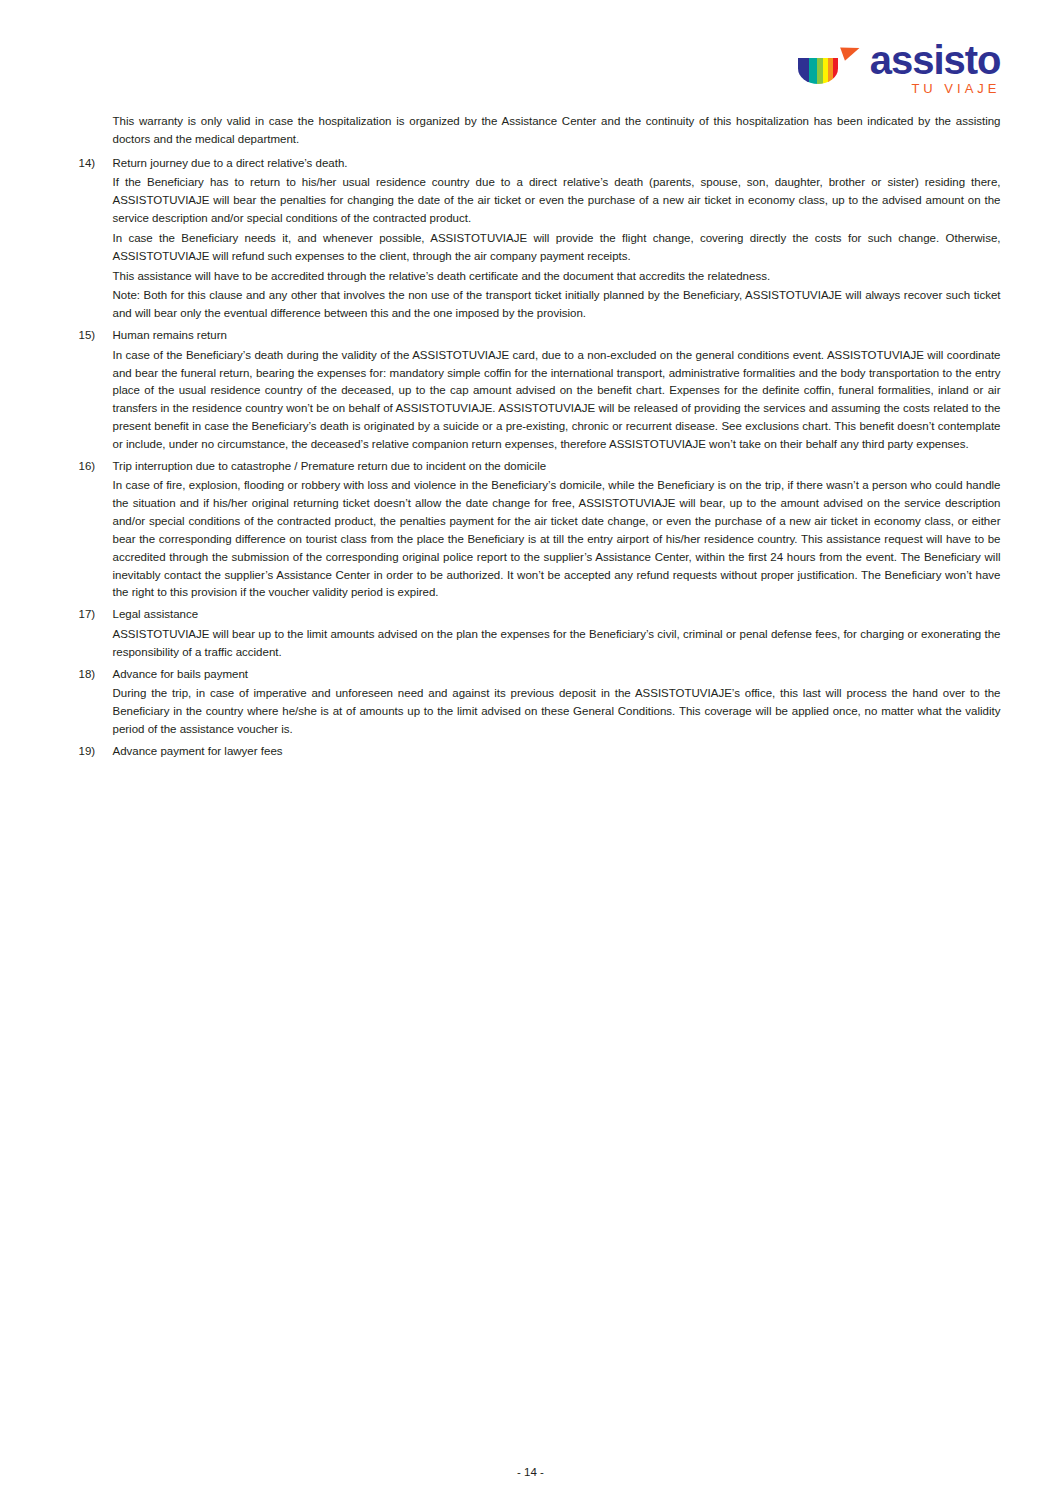assisto
TU VIAJE
This warranty is only valid in case the hospitalization is organized by the Assistance Center and the continuity of this hospitalization has been indicated by the assisting doctors and the medical department.
14)
Return journey due to a direct relative’s death.
If the Beneficiary has to return to his/her usual residence country due to a direct relative’s death (parents, spouse, son, daughter, brother or sister) residing there, ASSISTOTUVIAJE will bear the penalties for changing the date of the air ticket or even the purchase of a new air ticket in economy class, up to the advised amount on the service description and/or special conditions of the contracted product.
In case the Beneficiary needs it, and whenever possible, ASSISTOTUVIAJE will provide the flight change, covering directly the costs for such change. Otherwise, ASSISTOTUVIAJE will refund such expenses to the client, through the air company payment receipts.
This assistance will have to be accredited through the relative’s death certificate and the document that accredits the relatedness.
Note: Both for this clause and any other that involves the non use of the transport ticket initially planned by the Beneficiary, ASSISTOTUVIAJE will always recover such ticket and will bear only the eventual difference between this and the one imposed by the provision.
15)
Human remains return
In case of the Beneficiary’s death during the validity of the ASSISTOTUVIAJE card, due to a non-excluded on the general conditions event. ASSISTOTUVIAJE will coordinate and bear the funeral return, bearing the expenses for: mandatory simple coffin for the international transport, administrative formalities and the body transportation to the entry place of the usual residence country of the deceased, up to the cap amount advised on the benefit chart. Expenses for the definite coffin, funeral formalities, inland or air transfers in the residence country won’t be on behalf of ASSISTOTUVIAJE. ASSISTOTUVIAJE will be released of providing the services and assuming the costs related to the present benefit in case the Beneficiary’s death is originated by a suicide or a pre-existing, chronic or recurrent disease. See exclusions chart. This benefit doesn’t contemplate or include, under no circumstance, the deceased’s relative companion return expenses, therefore ASSISTOTUVIAJE won’t take on their behalf any third party expenses.
16)
Trip interruption due to catastrophe / Premature return due to incident on the domicile
In case of fire, explosion, flooding or robbery with loss and violence in the Beneficiary’s domicile, while the Beneficiary is on the trip, if there wasn’t a person who could handle the situation and if his/her original returning ticket doesn’t allow the date change for free, ASSISTOTUVIAJE will bear, up to the amount advised on the service description and/or special conditions of the contracted product, the penalties payment for the air ticket date change, or even the purchase of a new air ticket in economy class, or either bear the corresponding difference on tourist class from the place the Beneficiary is at till the entry airport of his/her residence country. This assistance request will have to be accredited through the submission of the corresponding original police report to the supplier’s Assistance Center, within the first 24 hours from the event. The Beneficiary will inevitably contact the supplier’s Assistance Center in order to be authorized. It won’t be accepted any refund requests without proper justification. The Beneficiary won’t have the right to this provision if the voucher validity period is expired.
17)
Legal assistance
ASSISTOTUVIAJE will bear up to the limit amounts advised on the plan the expenses for the Beneficiary’s civil, criminal or penal defense fees, for charging or exonerating the responsibility of a traffic accident.
18)
Advance for bails payment
During the trip, in case of imperative and unforeseen need and against its previous deposit in the ASSISTOTUVIAJE’s office, this last will process the hand over to the Beneficiary in the country where he/she is at of amounts up to the limit advised on these General Conditions. This coverage will be applied once, no matter what the validity period of the assistance voucher is.
19)
Advance payment for lawyer fees
- 14 -